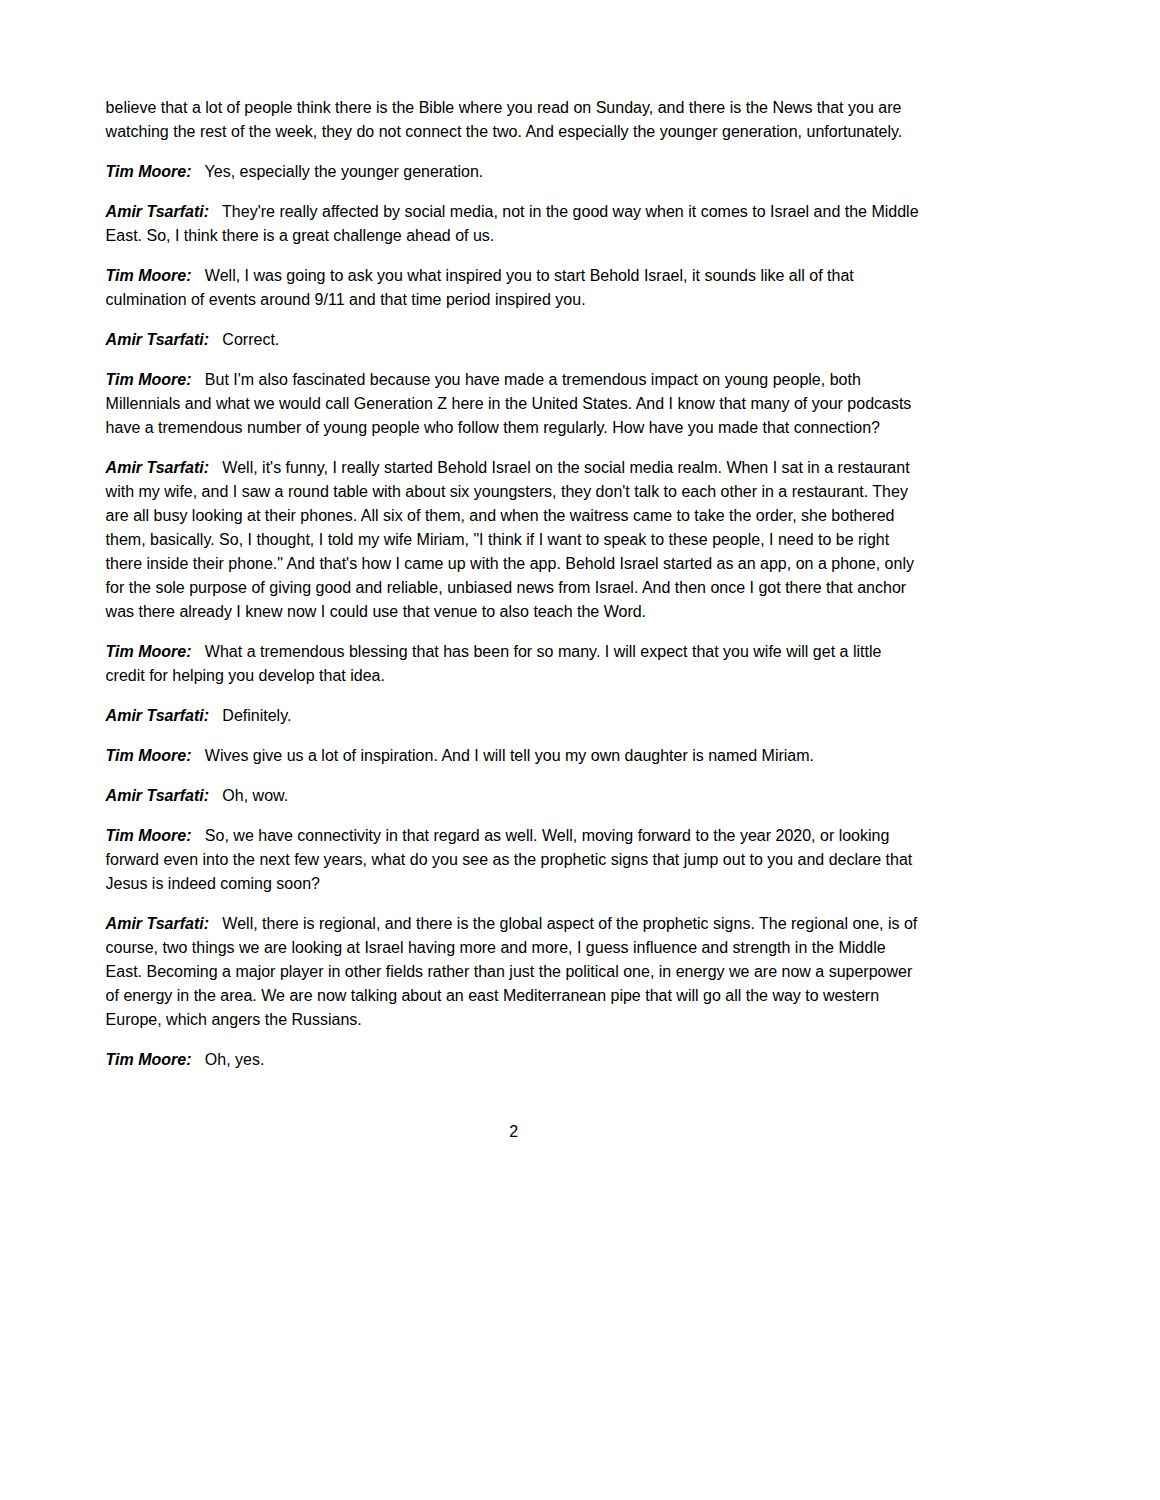believe that a lot of people think there is the Bible where you read on Sunday, and there is the News that you are watching the rest of the week, they do not connect the two. And especially the younger generation, unfortunately.
Tim Moore: Yes, especially the younger generation.
Amir Tsarfati: They're really affected by social media, not in the good way when it comes to Israel and the Middle East. So, I think there is a great challenge ahead of us.
Tim Moore: Well, I was going to ask you what inspired you to start Behold Israel, it sounds like all of that culmination of events around 9/11 and that time period inspired you.
Amir Tsarfati: Correct.
Tim Moore: But I'm also fascinated because you have made a tremendous impact on young people, both Millennials and what we would call Generation Z here in the United States. And I know that many of your podcasts have a tremendous number of young people who follow them regularly. How have you made that connection?
Amir Tsarfati: Well, it's funny, I really started Behold Israel on the social media realm. When I sat in a restaurant with my wife, and I saw a round table with about six youngsters, they don't talk to each other in a restaurant. They are all busy looking at their phones. All six of them, and when the waitress came to take the order, she bothered them, basically. So, I thought, I told my wife Miriam, "I think if I want to speak to these people, I need to be right there inside their phone." And that's how I came up with the app. Behold Israel started as an app, on a phone, only for the sole purpose of giving good and reliable, unbiased news from Israel. And then once I got there that anchor was there already I knew now I could use that venue to also teach the Word.
Tim Moore: What a tremendous blessing that has been for so many. I will expect that you wife will get a little credit for helping you develop that idea.
Amir Tsarfati: Definitely.
Tim Moore: Wives give us a lot of inspiration. And I will tell you my own daughter is named Miriam.
Amir Tsarfati: Oh, wow.
Tim Moore: So, we have connectivity in that regard as well. Well, moving forward to the year 2020, or looking forward even into the next few years, what do you see as the prophetic signs that jump out to you and declare that Jesus is indeed coming soon?
Amir Tsarfati: Well, there is regional, and there is the global aspect of the prophetic signs. The regional one, is of course, two things we are looking at Israel having more and more, I guess influence and strength in the Middle East. Becoming a major player in other fields rather than just the political one, in energy we are now a superpower of energy in the area. We are now talking about an east Mediterranean pipe that will go all the way to western Europe, which angers the Russians.
Tim Moore: Oh, yes.
2